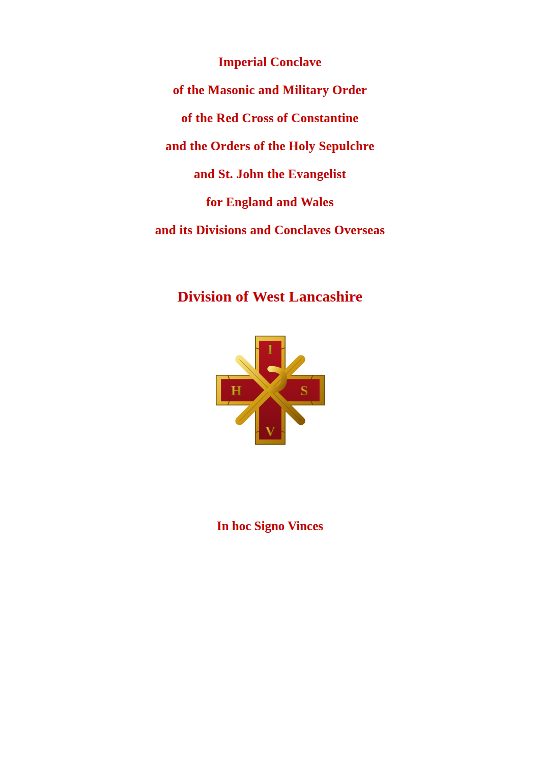Imperial Conclave
of the Masonic and Military Order
of the Red Cross of Constantine
and the Orders of the Holy Sepulchre
and St. John the Evangelist
for England and Wales
and its Divisions and Conclaves Overseas
Division of West Lancashire
I H S V
In hoc Signo Vinces